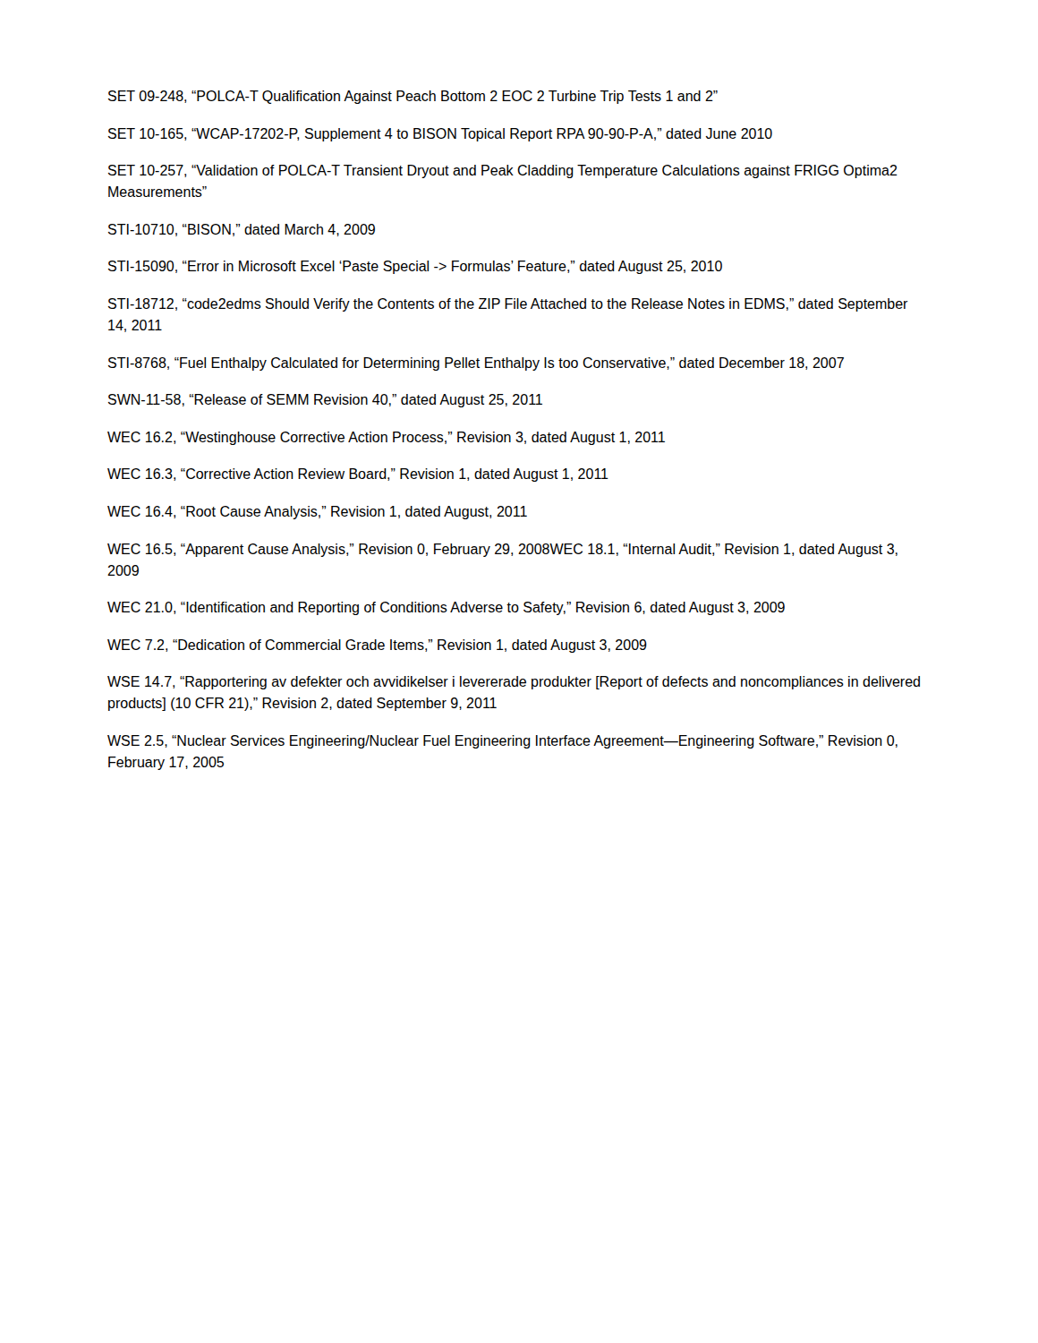SET 09-248, “POLCA-T Qualification Against Peach Bottom 2 EOC 2 Turbine Trip Tests 1 and 2”
SET 10-165, “WCAP-17202-P, Supplement 4 to BISON Topical Report RPA 90-90-P-A,” dated June 2010
SET 10-257, “Validation of POLCA-T Transient Dryout and Peak Cladding Temperature Calculations against FRIGG Optima2 Measurements”
STI-10710, “BISON,” dated March 4, 2009
STI-15090, “Error in Microsoft Excel ‘Paste Special -> Formulas’ Feature,” dated August 25, 2010
STI-18712, “code2edms Should Verify the Contents of the ZIP File Attached to the Release Notes in EDMS,” dated September 14, 2011
STI-8768, “Fuel Enthalpy Calculated for Determining Pellet Enthalpy Is too Conservative,” dated December 18, 2007
SWN-11-58, “Release of SEMM Revision 40,” dated August 25, 2011
WEC 16.2, “Westinghouse Corrective Action Process,” Revision 3, dated August 1, 2011
WEC 16.3, “Corrective Action Review Board,” Revision 1, dated August 1, 2011
WEC 16.4, “Root Cause Analysis,” Revision 1, dated August, 2011
WEC 16.5, “Apparent Cause Analysis,” Revision 0, February 29, 2008WEC 18.1, “Internal Audit,” Revision 1, dated August 3, 2009
WEC 21.0, “Identification and Reporting of Conditions Adverse to Safety,” Revision 6, dated August 3, 2009
WEC 7.2, “Dedication of Commercial Grade Items,” Revision 1, dated August 3, 2009
WSE 14.7, “Rapportering av defekter och avvidikelser i levererade produkter [Report of defects and noncompliances in delivered products] (10 CFR 21),” Revision 2, dated September 9, 2011
WSE 2.5, “Nuclear Services Engineering/Nuclear Fuel Engineering Interface Agreement—Engineering Software,” Revision 0, February 17, 2005